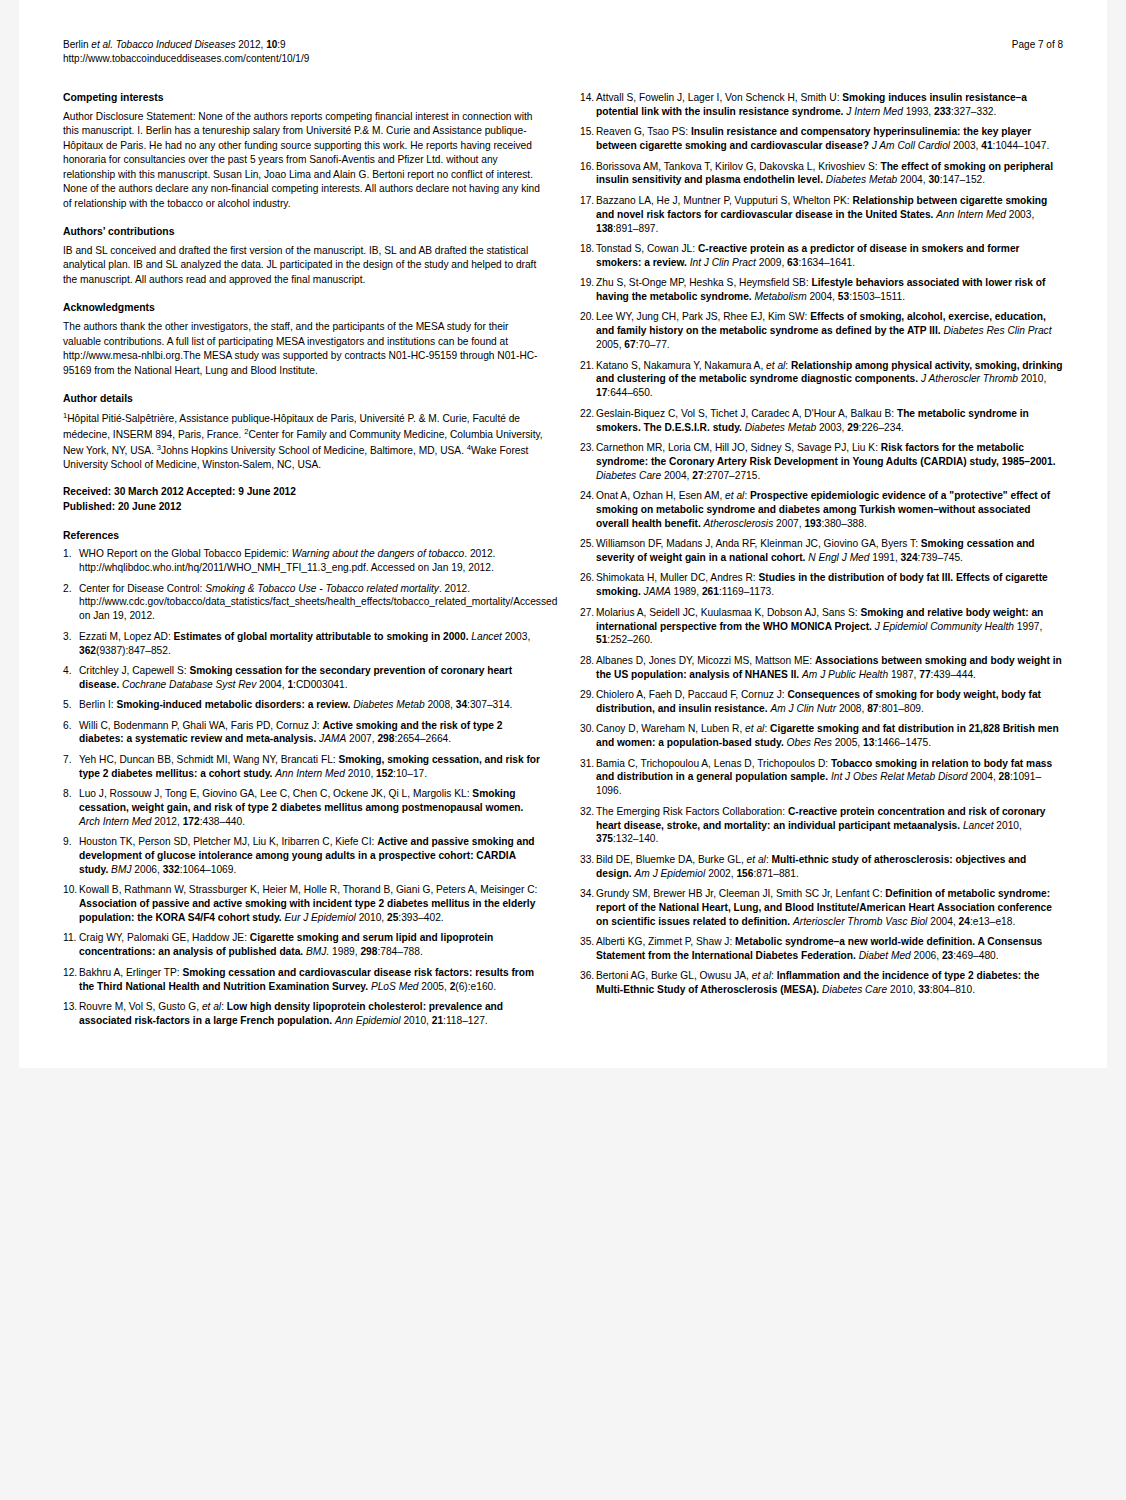Berlin et al. Tobacco Induced Diseases 2012, 10:9
http://www.tobaccoinduceddiseases.com/content/10/1/9
Page 7 of 8
Competing interests
Author Disclosure Statement: None of the authors reports competing financial interest in connection with this manuscript. I. Berlin has a tenureship salary from Université P.& M. Curie and Assistance publique-Hôpitaux de Paris. He had no any other funding source supporting this work. He reports having received honoraria for consultancies over the past 5 years from Sanofi-Aventis and Pfizer Ltd. without any relationship with this manuscript. Susan Lin, Joao Lima and Alain G. Bertoni report no conflict of interest. None of the authors declare any non-financial competing interests. All authors declare not having any kind of relationship with the tobacco or alcohol industry.
Authors’ contributions
IB and SL conceived and drafted the first version of the manuscript. IB, SL and AB drafted the statistical analytical plan. IB and SL analyzed the data. JL participated in the design of the study and helped to draft the manuscript. All authors read and approved the final manuscript.
Acknowledgments
The authors thank the other investigators, the staff, and the participants of the MESA study for their valuable contributions. A full list of participating MESA investigators and institutions can be found at http://www.mesa-nhlbi.org.The MESA study was supported by contracts N01-HC-95159 through N01-HC-95169 from the National Heart, Lung and Blood Institute.
Author details
1 Hôpital Pitié-Salpêtrière, Assistance publique-Hôpitaux de Paris, Université P. & M. Curie, Faculté de médecine, INSERM 894, Paris, France. 2 Center for Family and Community Medicine, Columbia University, New York, NY, USA. 3 Johns Hopkins University School of Medicine, Baltimore, MD, USA. 4 Wake Forest University School of Medicine, Winston-Salem, NC, USA.
Received: 30 March 2012 Accepted: 9 June 2012
Published: 20 June 2012
References
WHO Report on the Global Tobacco Epidemic: Warning about the dangers of tobacco. 2012. http://whqlibdoc.who.int/hq/2011/WHO_NMH_TFI_11.3_eng.pdf. Accessed on Jan 19, 2012.
Center for Disease Control: Smoking & Tobacco Use - Tobacco related mortality. 2012. http://www.cdc.gov/tobacco/data_statistics/fact_sheets/health_effects/tobacco_related_mortality/Accessed on Jan 19, 2012.
Ezzati M, Lopez AD: Estimates of global mortality attributable to smoking in 2000. Lancet 2003, 362(9387):847–852.
Critchley J, Capewell S: Smoking cessation for the secondary prevention of coronary heart disease. Cochrane Database Syst Rev 2004, 1:CD003041.
Berlin I: Smoking-induced metabolic disorders: a review. Diabetes Metab 2008, 34:307–314.
Willi C, Bodenmann P, Ghali WA, Faris PD, Cornuz J: Active smoking and the risk of type 2 diabetes: a systematic review and meta-analysis. JAMA 2007, 298:2654–2664.
Yeh HC, Duncan BB, Schmidt MI, Wang NY, Brancati FL: Smoking, smoking cessation, and risk for type 2 diabetes mellitus: a cohort study. Ann Intern Med 2010, 152:10–17.
Luo J, Rossouw J, Tong E, Giovino GA, Lee C, Chen C, Ockene JK, Qi L, Margolis KL: Smoking cessation, weight gain, and risk of type 2 diabetes mellitus among postmenopausal women. Arch Intern Med 2012, 172:438–440.
Houston TK, Person SD, Pletcher MJ, Liu K, Iribarren C, Kiefe CI: Active and passive smoking and development of glucose intolerance among young adults in a prospective cohort: CARDIA study. BMJ 2006, 332:1064–1069.
Kowall B, Rathmann W, Strassburger K, Heier M, Holle R, Thorand B, Giani G, Peters A, Meisinger C: Association of passive and active smoking with incident type 2 diabetes mellitus in the elderly population: the KORA S4/F4 cohort study. Eur J Epidemiol 2010, 25:393–402.
Craig WY, Palomaki GE, Haddow JE: Cigarette smoking and serum lipid and lipoprotein concentrations: an analysis of published data. BMJ. 1989, 298:784–788.
Bakhru A, Erlinger TP: Smoking cessation and cardiovascular disease risk factors: results from the Third National Health and Nutrition Examination Survey. PLoS Med 2005, 2(6):e160.
Rouvre M, Vol S, Gusto G, et al: Low high density lipoprotein cholesterol: prevalence and associated risk-factors in a large French population. Ann Epidemiol 2010, 21:118–127.
Attvall S, Fowelin J, Lager I, Von Schenck H, Smith U: Smoking induces insulin resistance–a potential link with the insulin resistance syndrome. J Intern Med 1993, 233:327–332.
Reaven G, Tsao PS: Insulin resistance and compensatory hyperinsulinemia: the key player between cigarette smoking and cardiovascular disease? J Am Coll Cardiol 2003, 41:1044–1047.
Borissova AM, Tankova T, Kirilov G, Dakovska L, Krivoshiev S: The effect of smoking on peripheral insulin sensitivity and plasma endothelin level. Diabetes Metab 2004, 30:147–152.
Bazzano LA, He J, Muntner P, Vupputuri S, Whelton PK: Relationship between cigarette smoking and novel risk factors for cardiovascular disease in the United States. Ann Intern Med 2003, 138:891–897.
Tonstad S, Cowan JL: C-reactive protein as a predictor of disease in smokers and former smokers: a review. Int J Clin Pract 2009, 63:1634–1641.
Zhu S, St-Onge MP, Heshka S, Heymsfield SB: Lifestyle behaviors associated with lower risk of having the metabolic syndrome. Metabolism 2004, 53:1503–1511.
Lee WY, Jung CH, Park JS, Rhee EJ, Kim SW: Effects of smoking, alcohol, exercise, education, and family history on the metabolic syndrome as defined by the ATP III. Diabetes Res Clin Pract 2005, 67:70–77.
Katano S, Nakamura Y, Nakamura A, et al: Relationship among physical activity, smoking, drinking and clustering of the metabolic syndrome diagnostic components. J Atheroscler Thromb 2010, 17:644–650.
Geslain-Biquez C, Vol S, Tichet J, Caradec A, D'Hour A, Balkau B: The metabolic syndrome in smokers. The D.E.S.I.R. study. Diabetes Metab 2003, 29:226–234.
Carnethon MR, Loria CM, Hill JO, Sidney S, Savage PJ, Liu K: Risk factors for the metabolic syndrome: the Coronary Artery Risk Development in Young Adults (CARDIA) study, 1985–2001. Diabetes Care 2004, 27:2707–2715.
Onat A, Ozhan H, Esen AM, et al: Prospective epidemiologic evidence of a "protective" effect of smoking on metabolic syndrome and diabetes among Turkish women–without associated overall health benefit. Atherosclerosis 2007, 193:380–388.
Williamson DF, Madans J, Anda RF, Kleinman JC, Giovino GA, Byers T: Smoking cessation and severity of weight gain in a national cohort. N Engl J Med 1991, 324:739–745.
Shimokata H, Muller DC, Andres R: Studies in the distribution of body fat III. Effects of cigarette smoking. JAMA 1989, 261:1169–1173.
Molarius A, Seidell JC, Kuulasmaa K, Dobson AJ, Sans S: Smoking and relative body weight: an international perspective from the WHO MONICA Project. J Epidemiol Community Health 1997, 51:252–260.
Albanes D, Jones DY, Micozzi MS, Mattson ME: Associations between smoking and body weight in the US population: analysis of NHANES II. Am J Public Health 1987, 77:439–444.
Chiolero A, Faeh D, Paccaud F, Cornuz J: Consequences of smoking for body weight, body fat distribution, and insulin resistance. Am J Clin Nutr 2008, 87:801–809.
Canoy D, Wareham N, Luben R, et al: Cigarette smoking and fat distribution in 21,828 British men and women: a population-based study. Obes Res 2005, 13:1466–1475.
Bamia C, Trichopoulou A, Lenas D, Trichopoulos D: Tobacco smoking in relation to body fat mass and distribution in a general population sample. Int J Obes Relat Metab Disord 2004, 28:1091–1096.
The Emerging Risk Factors Collaboration: C-reactive protein concentration and risk of coronary heart disease, stroke, and mortality: an individual participant metaanalysis. Lancet 2010, 375:132–140.
Bild DE, Bluemke DA, Burke GL, et al: Multi-ethnic study of atherosclerosis: objectives and design. Am J Epidemiol 2002, 156:871–881.
Grundy SM, Brewer HB Jr, Cleeman JI, Smith SC Jr, Lenfant C: Definition of metabolic syndrome: report of the National Heart, Lung, and Blood Institute/American Heart Association conference on scientific issues related to definition. Arterioscler Thromb Vasc Biol 2004, 24:e13–e18.
Alberti KG, Zimmet P, Shaw J: Metabolic syndrome–a new world-wide definition. A Consensus Statement from the International Diabetes Federation. Diabet Med 2006, 23:469–480.
Bertoni AG, Burke GL, Owusu JA, et al: Inflammation and the incidence of type 2 diabetes: the Multi-Ethnic Study of Atherosclerosis (MESA). Diabetes Care 2010, 33:804–810.